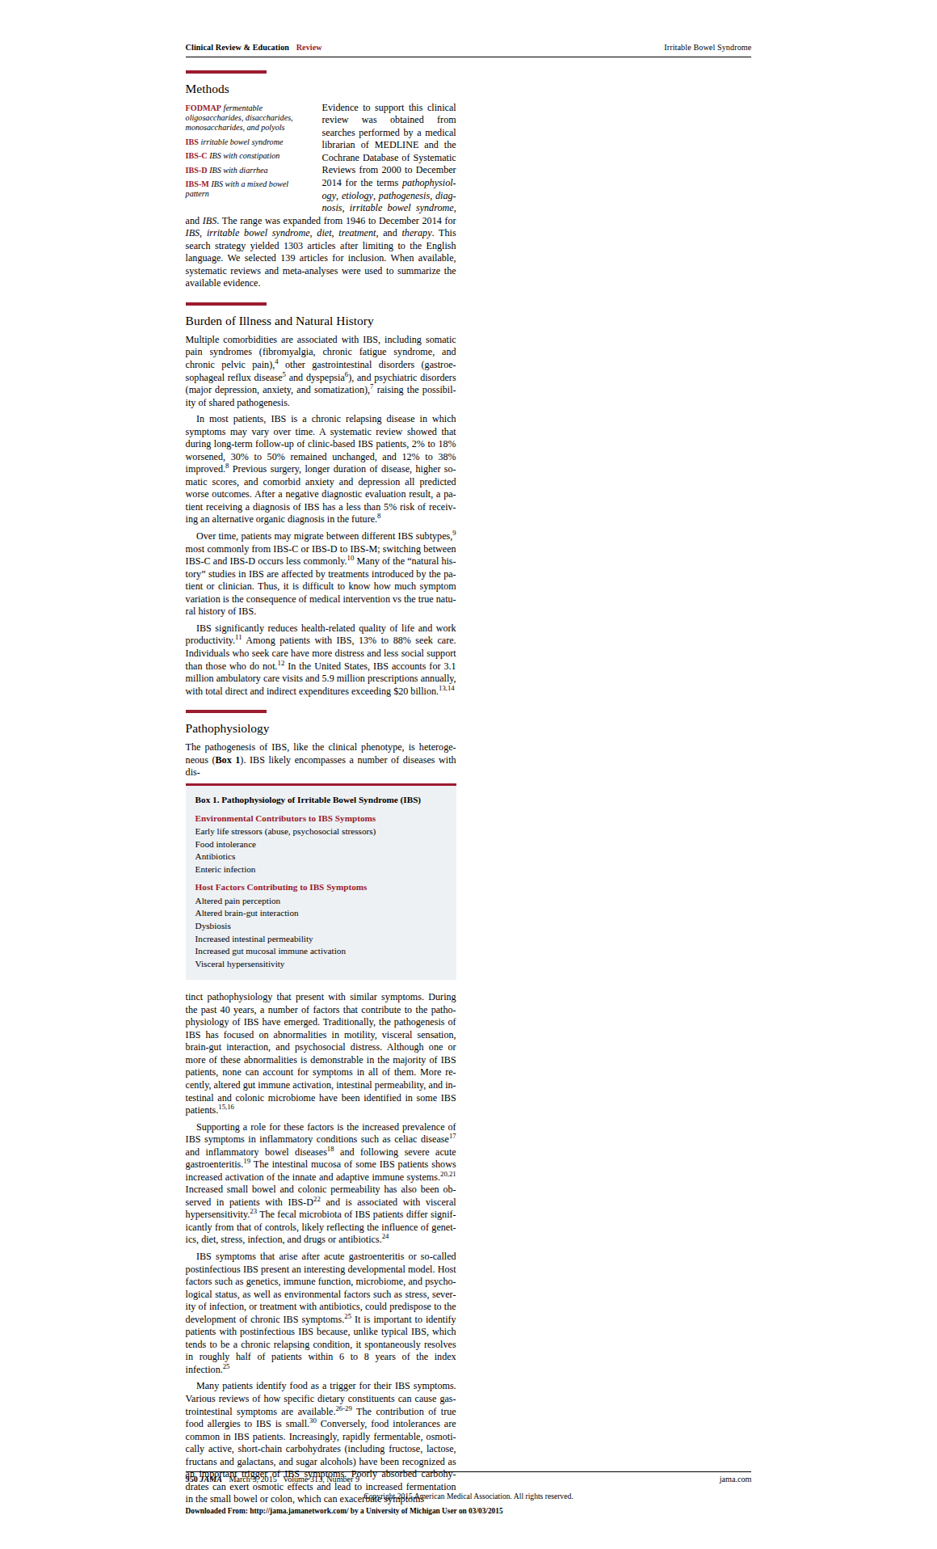Clinical Review & Education Review
Irritable Bowel Syndrome
Methods
FODMAP
fermentable oligosaccharides, disaccharides, monosaccharides, and polyols
IBS
irritable bowel syndrome
IBS-C
IBS with constipation
IBS-D
IBS with diarrhea
IBS-M
IBS with a mixed bowel pattern
Evidence to support this clinical review was obtained from searches performed by a medical librarian of MEDLINE and the Cochrane Database of Systematic Reviews from 2000 to December 2014 for the terms pathophysiology, etiology, pathogenesis, diagnosis, irritable bowel syndrome, and IBS. The range was expanded from 1946 to December 2014 for IBS, irritable bowel syndrome, diet, treatment, and therapy. This search strategy yielded 1303 articles after limiting to the English language. We selected 139 articles for inclusion. When available, systematic reviews and meta-analyses were used to summarize the available evidence.
Burden of Illness and Natural History
Multiple comorbidities are associated with IBS, including somatic pain syndromes (fibromyalgia, chronic fatigue syndrome, and chronic pelvic pain),4 other gastrointestinal disorders (gastroesophageal reflux disease5 and dyspepsia6), and psychiatric disorders (major depression, anxiety, and somatization),7 raising the possibility of shared pathogenesis.
In most patients, IBS is a chronic relapsing disease in which symptoms may vary over time. A systematic review showed that during long-term follow-up of clinic-based IBS patients, 2% to 18% worsened, 30% to 50% remained unchanged, and 12% to 38% improved.8 Previous surgery, longer duration of disease, higher somatic scores, and comorbid anxiety and depression all predicted worse outcomes. After a negative diagnostic evaluation result, a patient receiving a diagnosis of IBS has a less than 5% risk of receiving an alternative organic diagnosis in the future.8
Over time, patients may migrate between different IBS subtypes,9 most commonly from IBS-C or IBS-D to IBS-M; switching between IBS-C and IBS-D occurs less commonly.10 Many of the “natural history” studies in IBS are affected by treatments introduced by the patient or clinician. Thus, it is difficult to know how much symptom variation is the consequence of medical intervention vs the true natural history of IBS.
IBS significantly reduces health-related quality of life and work productivity.11 Among patients with IBS, 13% to 88% seek care. Individuals who seek care have more distress and less social support than those who do not.12 In the United States, IBS accounts for 3.1 million ambulatory care visits and 5.9 million prescriptions annually, with total direct and indirect expenditures exceeding $20 billion.13,14
Pathophysiology
The pathogenesis of IBS, like the clinical phenotype, is heterogeneous (Box 1). IBS likely encompasses a number of diseases with dis-
Box 1. Pathophysiology of Irritable Bowel Syndrome (IBS)
Environmental Contributors to IBS Symptoms
Early life stressors (abuse, psychosocial stressors)
Food intolerance
Antibiotics
Enteric infection
Host Factors Contributing to IBS Symptoms
Altered pain perception
Altered brain-gut interaction
Dysbiosis
Increased intestinal permeability
Increased gut mucosal immune activation
Visceral hypersensitivity
tinct pathophysiology that present with similar symptoms. During the past 40 years, a number of factors that contribute to the pathophysiology of IBS have emerged. Traditionally, the pathogenesis of IBS has focused on abnormalities in motility, visceral sensation, brain-gut interaction, and psychosocial distress. Although one or more of these abnormalities is demonstrable in the majority of IBS patients, none can account for symptoms in all of them. More recently, altered gut immune activation, intestinal permeability, and intestinal and colonic microbiome have been identified in some IBS patients.15,16
Supporting a role for these factors is the increased prevalence of IBS symptoms in inflammatory conditions such as celiac disease17 and inflammatory bowel diseases18 and following severe acute gastroenteritis.19 The intestinal mucosa of some IBS patients shows increased activation of the innate and adaptive immune systems.20,21 Increased small bowel and colonic permeability has also been observed in patients with IBS-D22 and is associated with visceral hypersensitivity.23 The fecal microbiota of IBS patients differ significantly from that of controls, likely reflecting the influence of genetics, diet, stress, infection, and drugs or antibiotics.24
IBS symptoms that arise after acute gastroenteritis or so-called postinfectious IBS present an interesting developmental model. Host factors such as genetics, immune function, microbiome, and psychological status, as well as environmental factors such as stress, severity of infection, or treatment with antibiotics, could predispose to the development of chronic IBS symptoms.25 It is important to identify patients with postinfectious IBS because, unlike typical IBS, which tends to be a chronic relapsing condition, it spontaneously resolves in roughly half of patients within 6 to 8 years of the index infection.25
Many patients identify food as a trigger for their IBS symptoms. Various reviews of how specific dietary constituents can cause gastrointestinal symptoms are available.26-29 The contribution of true food allergies to IBS is small.30 Conversely, food intolerances are common in IBS patients. Increasingly, rapidly fermentable, osmotically active, short-chain carbohydrates (including fructose, lactose, fructans and galactans, and sugar alcohols) have been recognized as an important trigger of IBS symptoms. Poorly absorbed carbohydrates can exert osmotic effects and lead to increased fermentation in the small bowel or colon, which can exacerbate symptoms
950 JAMA March 3, 2015 Volume 313, Number 9
jama.com
Copyright 2015 American Medical Association. All rights reserved.
Downloaded From: http://jama.jamanetwork.com/ by a University of Michigan User on 03/03/2015